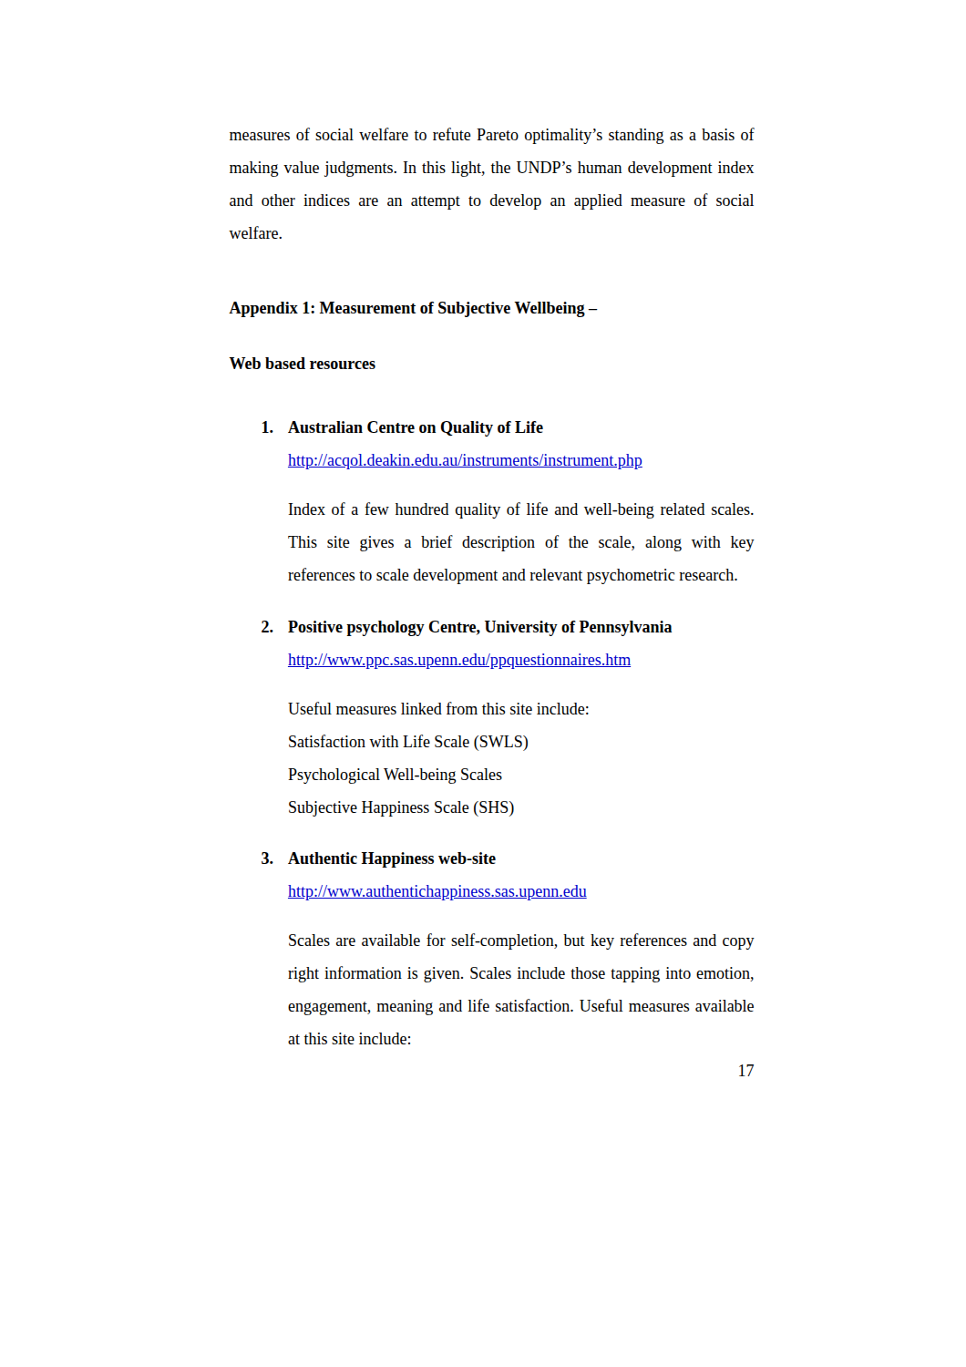measures of social welfare to refute Pareto optimality’s standing as a basis of making value judgments. In this light, the UNDP’s human development index and other indices are an attempt to develop an applied measure of social welfare.
Appendix 1: Measurement of Subjective Wellbeing –
Web based resources
Australian Centre on Quality of Life
http://acqol.deakin.edu.au/instruments/instrument.php
Index of a few hundred quality of life and well-being related scales. This site gives a brief description of the scale, along with key references to scale development and relevant psychometric research.
Positive psychology Centre, University of Pennsylvania
http://www.ppc.sas.upenn.edu/ppquestionnaires.htm
Useful measures linked from this site include:
Satisfaction with Life Scale (SWLS)
Psychological Well-being Scales
Subjective Happiness Scale (SHS)
Authentic Happiness web-site
http://www.authentichappiness.sas.upenn.edu
Scales are available for self-completion, but key references and copy right information is given. Scales include those tapping into emotion, engagement, meaning and life satisfaction. Useful measures available at this site include:
17